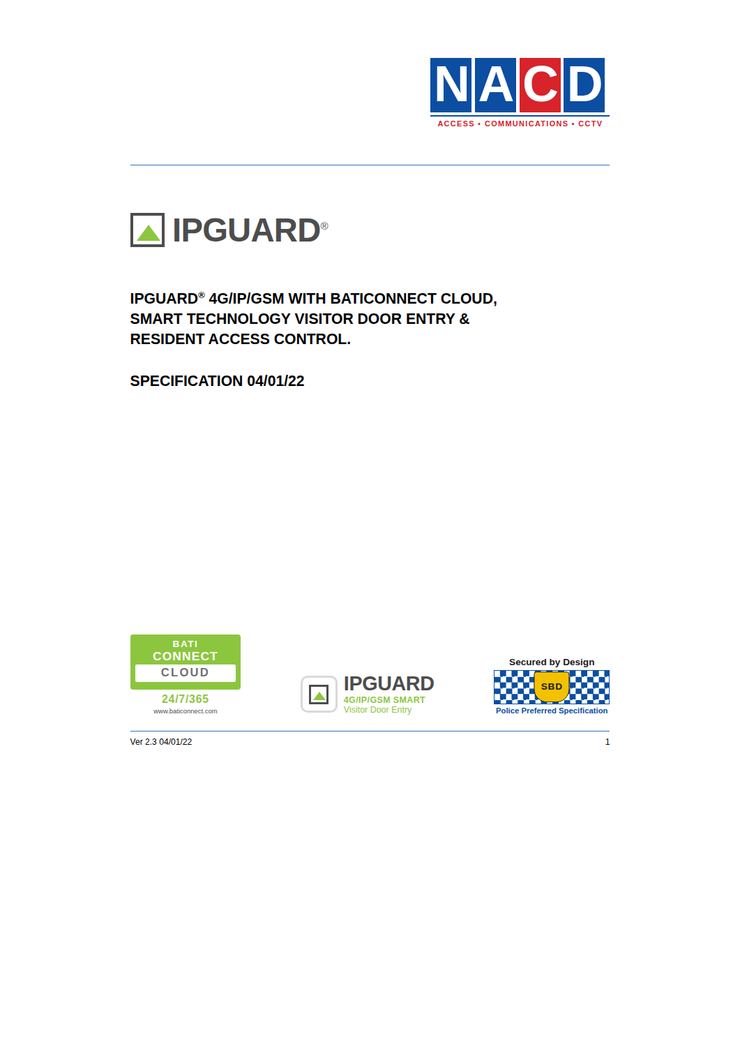N A C D
ACCESS ▪ COMMUNICATIONS ▪ CCTV
IPGUARD®
IPGUARD® 4G/IP/GSM WITH BATICONNECT CLOUD, SMART TECHNOLOGY VISITOR DOOR ENTRY & RESIDENT ACCESS CONTROL.
SPECIFICATION 04/01/22
BATI
CONNECT
CLOUD
24/7/365
www.baticonnect.com
IPGUARD
4G/IP/GSM SMART
Visitor Door Entry
Secured by Design
SBD
Police Preferred Specification
Ver 2.3 04/01/22 1